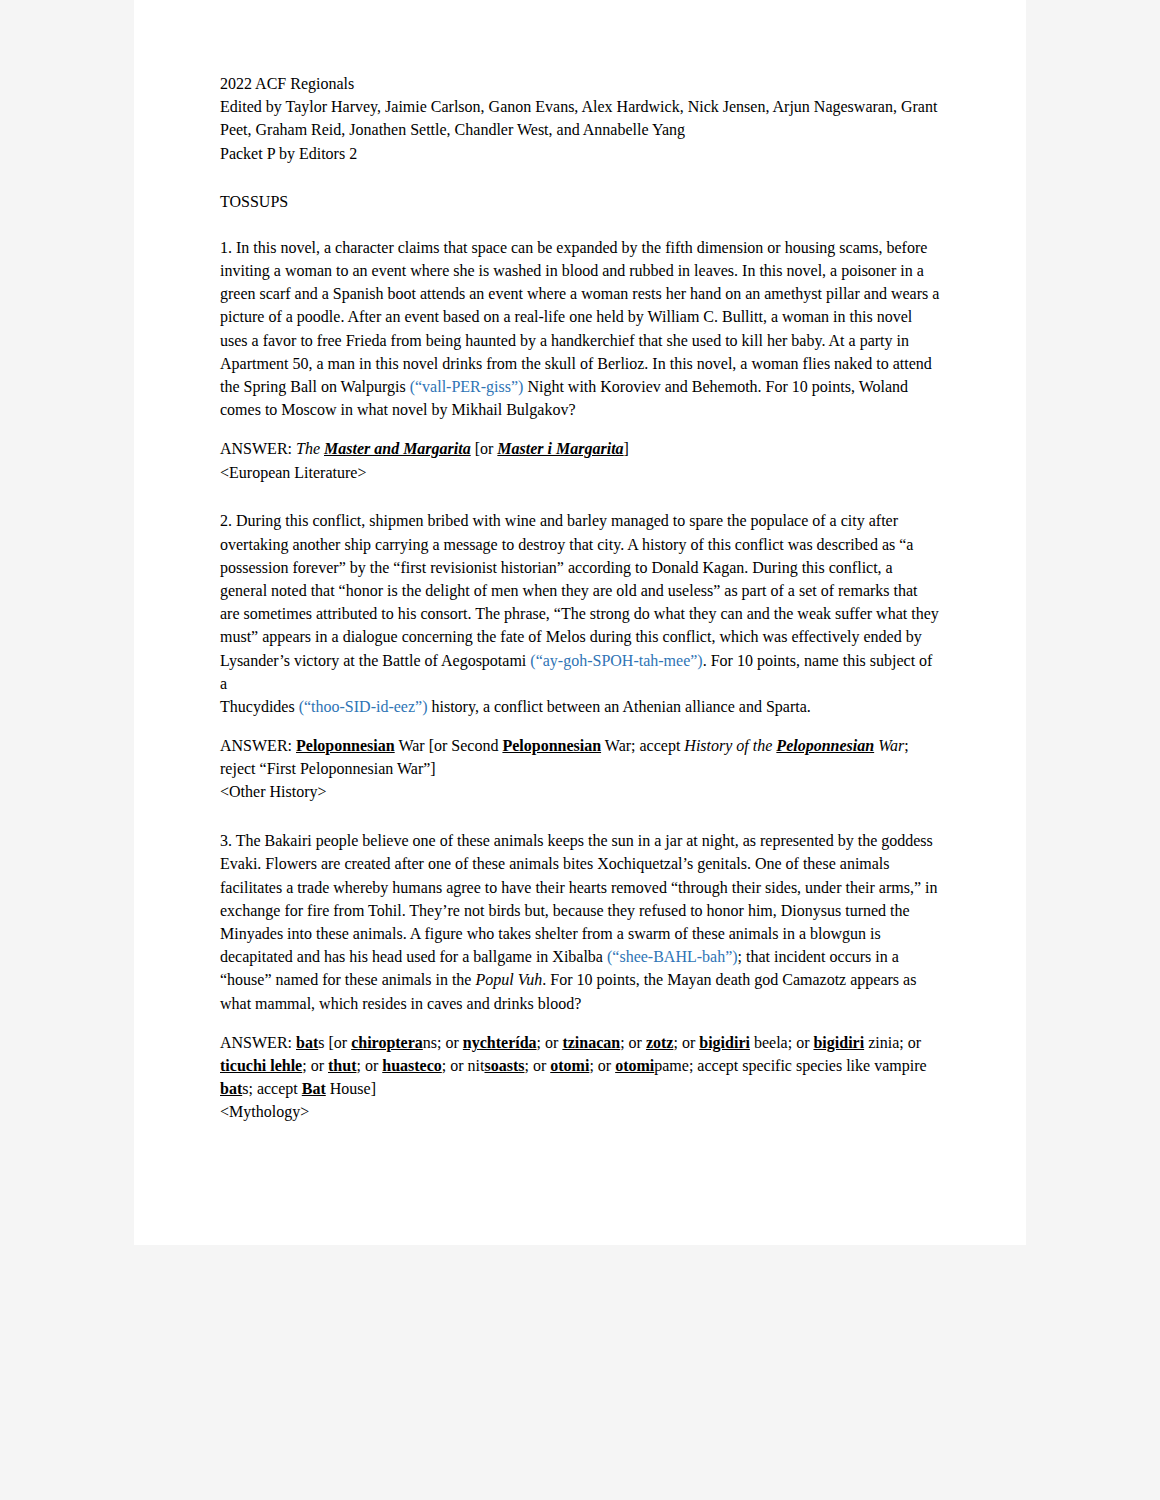2022 ACF Regionals
Edited by Taylor Harvey, Jaimie Carlson, Ganon Evans, Alex Hardwick, Nick Jensen, Arjun Nageswaran, Grant Peet, Graham Reid, Jonathen Settle, Chandler West, and Annabelle Yang
Packet P by Editors 2
TOSSUPS
1. In this novel, a character claims that space can be expanded by the fifth dimension or housing scams, before inviting a woman to an event where she is washed in blood and rubbed in leaves. In this novel, a poisoner in a green scarf and a Spanish boot attends an event where a woman rests her hand on an amethyst pillar and wears a picture of a poodle. After an event based on a real-life one held by William C. Bullitt, a woman in this novel uses a favor to free Frieda from being haunted by a handkerchief that she used to kill her baby. At a party in Apartment 50, a man in this novel drinks from the skull of Berlioz. In this novel, a woman flies naked to attend the Spring Ball on Walpurgis (“vall-PER-giss”) Night with Koroviev and Behemoth. For 10 points, Woland comes to Moscow in what novel by Mikhail Bulgakov?
ANSWER: The Master and Margarita [or Master i Margarita]
<European Literature>
2. During this conflict, shipmen bribed with wine and barley managed to spare the populace of a city after overtaking another ship carrying a message to destroy that city. A history of this conflict was described as “a possession forever” by the “first revisionist historian” according to Donald Kagan. During this conflict, a general noted that “honor is the delight of men when they are old and useless” as part of a set of remarks that are sometimes attributed to his consort. The phrase, “The strong do what they can and the weak suffer what they must” appears in a dialogue concerning the fate of Melos during this conflict, which was effectively ended by Lysander’s victory at the Battle of Aegospotami (“ay-goh-SPOH-tah-mee”). For 10 points, name this subject of a
Thucydides (“thoo-SID-id-eez”) history, a conflict between an Athenian alliance and Sparta.
ANSWER: Peloponnesian War [or Second Peloponnesian War; accept History of the Peloponnesian War; reject “First Peloponnesian War”]
<Other History>
3. The Bakairi people believe one of these animals keeps the sun in a jar at night, as represented by the goddess Evaki. Flowers are created after one of these animals bites Xochiquetzal’s genitals. One of these animals facilitates a trade whereby humans agree to have their hearts removed “through their sides, under their arms,” in exchange for fire from Tohil. They’re not birds but, because they refused to honor him, Dionysus turned the Minyades into these animals. A figure who takes shelter from a swarm of these animals in a blowgun is decapitated and has his head used for a ballgame in Xibalba (“shee-BAHL-bah”); that incident occurs in a “house” named for these animals in the Popul Vuh. For 10 points, the Mayan death god Camazotz appears as what mammal, which resides in caves and drinks blood?
ANSWER: bats [or chiropterans; or nychterída; or tzinacan; or zotz; or bigidiri beela; or bigidiri zinia; or ticuchi lehle; or thut; or huasteco; or nitsoasts; or otomi; or otomipame; accept specific species like vampire bats; accept Bat House]
<Mythology>